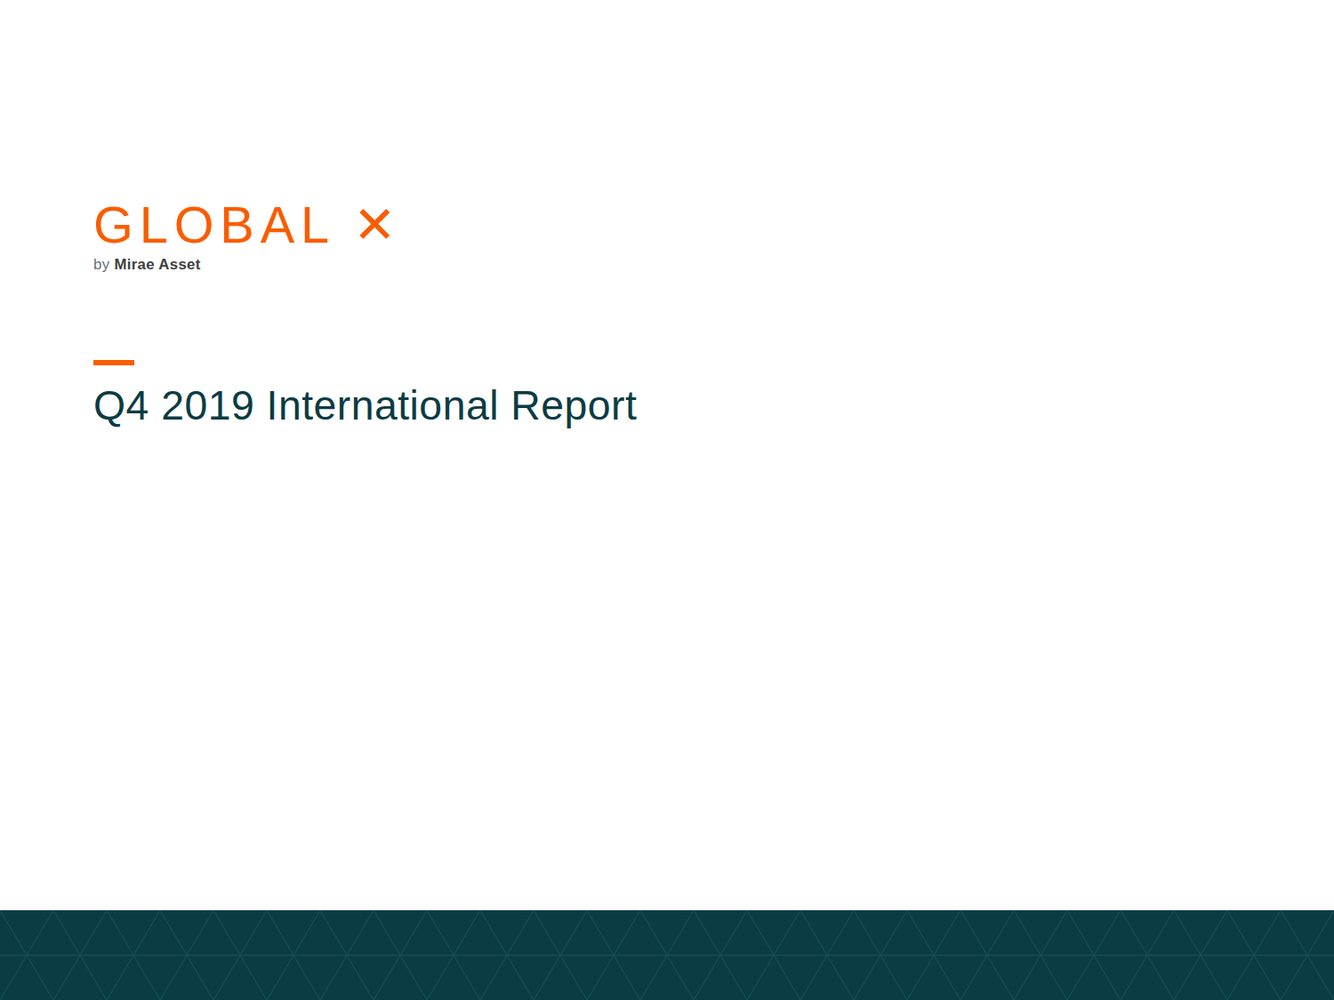GLOBAL✕
by Mirae Asset
Q4 2019 International Report